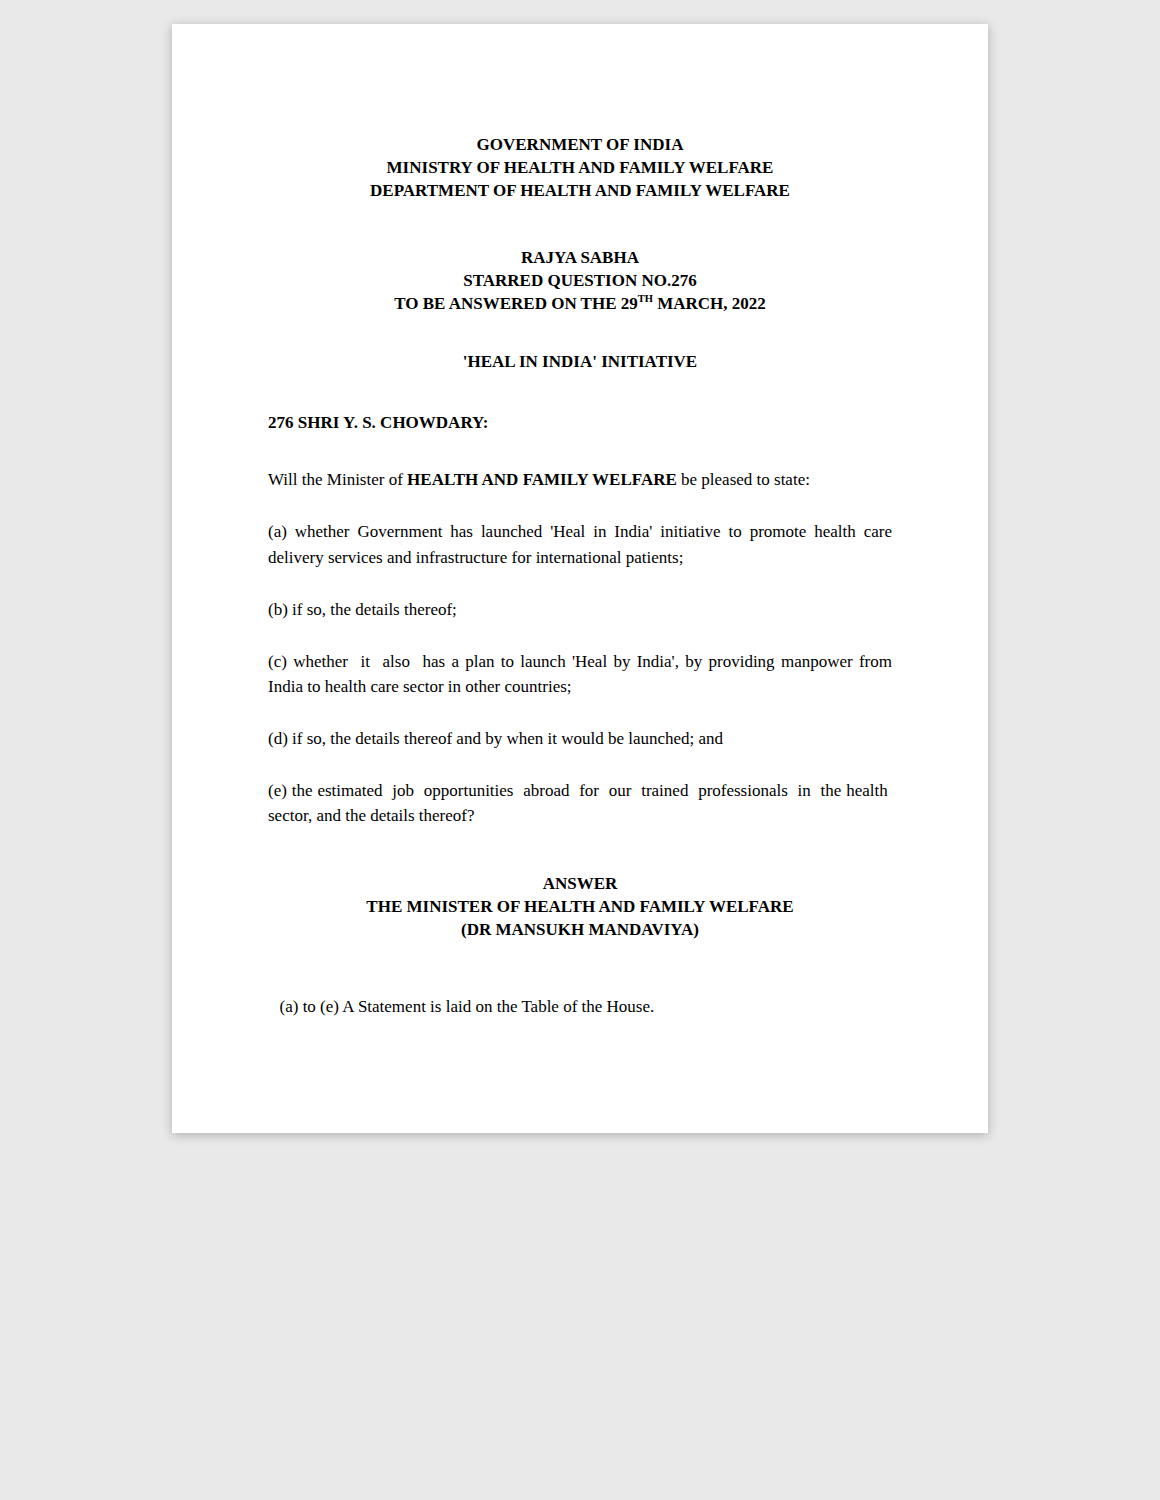Government of India
Ministry of Health and Family Welfare
Department of Health and Family Welfare
Rajya Sabha
Starred Question No.276
To be answered on the 29th March, 2022
'Heal in India' Initiative
276 SHRI Y. S. CHOWDARY:
Will the Minister of HEALTH AND FAMILY WELFARE be pleased to state:
(a) whether Government has launched 'Heal in India' initiative to promote health care delivery services and infrastructure for international patients;
(b) if so, the details thereof;
(c) whether it also has a plan to launch 'Heal by India', by providing manpower from India to health care sector in other countries;
(d) if so, the details thereof and by when it would be launched; and
(e) the estimated job opportunities abroad for our trained professionals in the health sector, and the details thereof?
Answer
The Minister of Health and Family Welfare
(Dr Mansukh Mandaviya)
(a) to (e) A Statement is laid on the Table of the House.